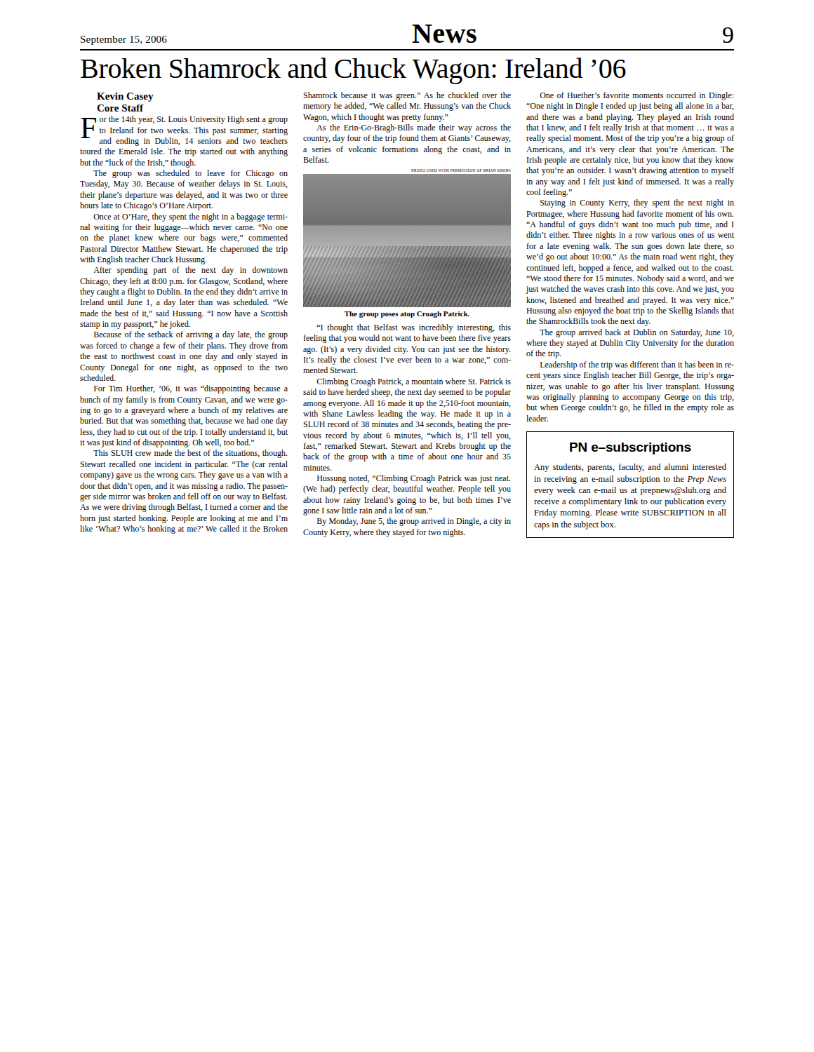September 15, 2006
News
9
Broken Shamrock and Chuck Wagon: Ireland ’06
Kevin Casey Core Staff
For the 14th year, St. Louis University High sent a group to Ireland for two weeks. This past summer, starting and ending in Dublin, 14 seniors and two teachers toured the Emerald Isle. The trip started out with anything but the “luck of the Irish,” though.
The group was scheduled to leave for Chicago on Tuesday, May 30. Because of weather delays in St. Louis, their plane’s departure was delayed, and it was two or three hours late to Chicago’s O’Hare Airport.
Once at O’Hare, they spent the night in a baggage terminal waiting for their luggage—which never came. “No one on the planet knew where our bags were,” commented Pastoral Director Matthew Stewart. He chaperoned the trip with English teacher Chuck Hussung.
After spending part of the next day in downtown Chicago, they left at 8:00 p.m. for Glasgow, Scotland, where they caught a flight to Dublin. In the end they didn’t arrive in Ireland until June 1, a day later than was scheduled. “We made the best of it,” said Hussung. “I now have a Scottish stamp in my passport,” he joked.
Because of the setback of arriving a day late, the group was forced to change a few of their plans. They drove from the east to northwest coast in one day and only stayed in County Donegal for one night, as opposed to the two scheduled.
For Tim Huether, ’06, it was “disappointing because a bunch of my family is from County Cavan, and we were going to go to a graveyard where a bunch of my relatives are buried. But that was something that, because we had one day less, they had to cut out of the trip. I totally understand it, but it was just kind of disappointing. Oh well, too bad.”
This SLUH crew made the best of the situations, though. Stewart recalled one incident in particular. “The (car rental company) gave us the wrong cars. They gave us a van with a door that didn’t open, and it was missing a radio. The passenger side mirror was broken and fell off on our way to Belfast. As we were driving through Belfast, I turned a corner and the horn just started honking. People are looking at me and I’m like ‘What? Who’s honking at me?’ We called it the Broken Shamrock because it was green.” As he chuckled over the memory he added, “We called Mr. Hussung’s van the Chuck Wagon, which I thought was pretty funny.”
As the Erin-Go-Bragh-Bills made their way across the country, day four of the trip found them at Giants’ Causeway, a series of volcanic formations along the coast, and in Belfast.
Photo used with permission of Brian Krebs
The group poses atop Croagh Patrick.
“I thought that Belfast was incredibly interesting, this feeling that you would not want to have been there five years ago. (It’s) a very divided city. You can just see the history. It’s really the closest I’ve ever been to a war zone,” commented Stewart.
Climbing Croagh Patrick, a mountain where St. Patrick is said to have herded sheep, the next day seemed to be popular among everyone. All 16 made it up the 2,510-foot mountain, with Shane Lawless leading the way. He made it up in a SLUH record of 38 minutes and 34 seconds, beating the previous record by about 6 minutes, “which is, I’ll tell you, fast,” remarked Stewart. Stewart and Krebs brought up the back of the group with a time of about one hour and 35 minutes.
Hussung noted, “Climbing Croagh Patrick was just neat. (We had) perfectly clear, beautiful weather. People tell you about how rainy Ireland’s going to be, but both times I’ve gone I saw little rain and a lot of sun.”
By Monday, June 5, the group arrived in Dingle, a city in County Kerry, where they stayed for two nights.
One of Huether’s favorite moments occurred in Dingle: “One night in Dingle I ended up just being all alone in a bar, and there was a band playing. They played an Irish round that I knew, and I felt really Irish at that moment … it was a really special moment. Most of the trip you’re a big group of Americans, and it’s very clear that you’re American. The Irish people are certainly nice, but you know that they know that you’re an outsider. I wasn’t drawing attention to myself in any way and I felt just kind of immersed. It was a really cool feeling.”
Staying in County Kerry, they spent the next night in Portmagee, where Hussung had favorite moment of his own. “A handful of guys didn’t want too much pub time, and I didn’t either. Three nights in a row various ones of us went for a late evening walk. The sun goes down late there, so we’d go out about 10:00.” As the main road went right, they continued left, hopped a fence, and walked out to the coast. “We stood there for 15 minutes. Nobody said a word, and we just watched the waves crash into this cove. And we just, you know, listened and breathed and prayed. It was very nice.” Hussung also enjoyed the boat trip to the Skellig Islands that the ShamrockBills took the next day.
The group arrived back at Dublin on Saturday, June 10, where they stayed at Dublin City University for the duration of the trip.
Leadership of the trip was different than it has been in recent years since English teacher Bill George, the trip’s organizer, was unable to go after his liver transplant. Hussung was originally planning to accompany George on this trip, but when George couldn’t go, he filled in the empty role as leader.
PN e–subscriptions
Any students, parents, faculty, and alumni interested in receiving an e-mail subscription to the Prep News every week can e-mail us at prepnews@sluh.org and receive a complimentary link to our publication every Friday morning. Please write SUBSCRIPTION in all caps in the subject box.